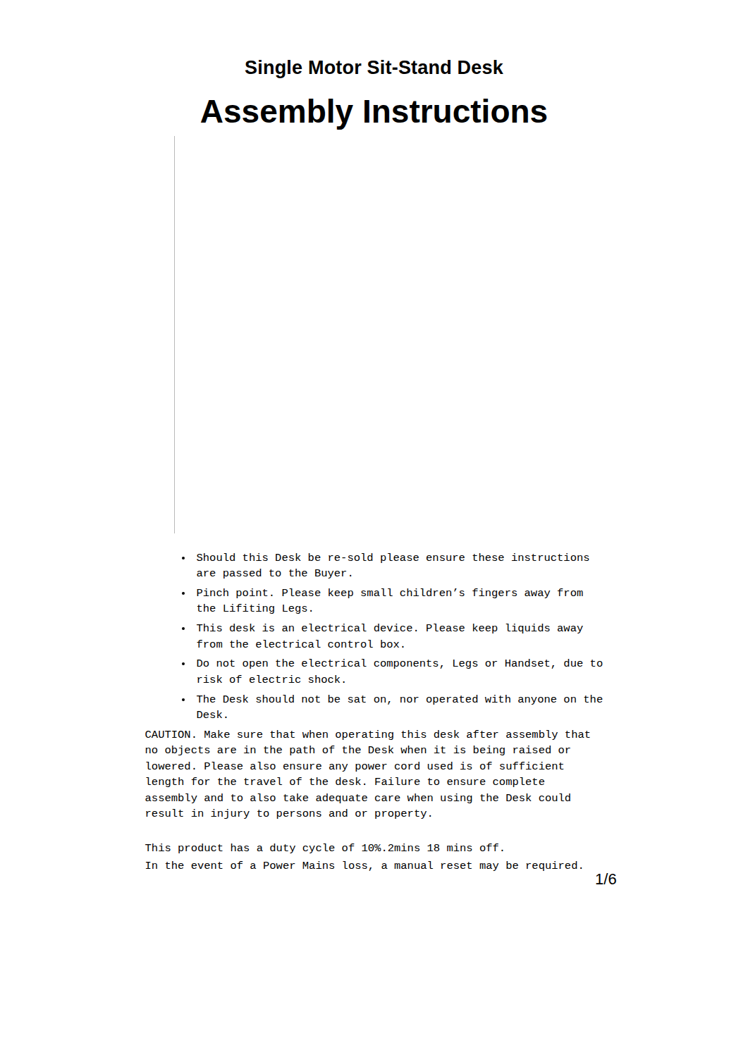Single Motor Sit-Stand Desk
Assembly Instructions
Should this Desk be re-sold please ensure these instructions are passed to the Buyer.
Pinch point. Please keep small children’s fingers away from the Lifiting Legs.
This desk is an electrical device. Please keep liquids away from the electrical control box.
Do not open the electrical components, Legs or Handset, due to risk of electric shock.
The Desk should not be sat on, nor operated with anyone on the Desk.
CAUTION. Make sure that when operating this desk after assembly that no objects are in the path of the Desk when it is being raised or lowered. Please also ensure any power cord used is of sufficient length for the travel of the desk. Failure to ensure complete assembly and to also take adequate care when using the Desk could result in injury to persons and or property.
This product has a duty cycle of 10%.2mins 18 mins off.
In the event of a Power Mains loss, a manual reset may be required.
1/6